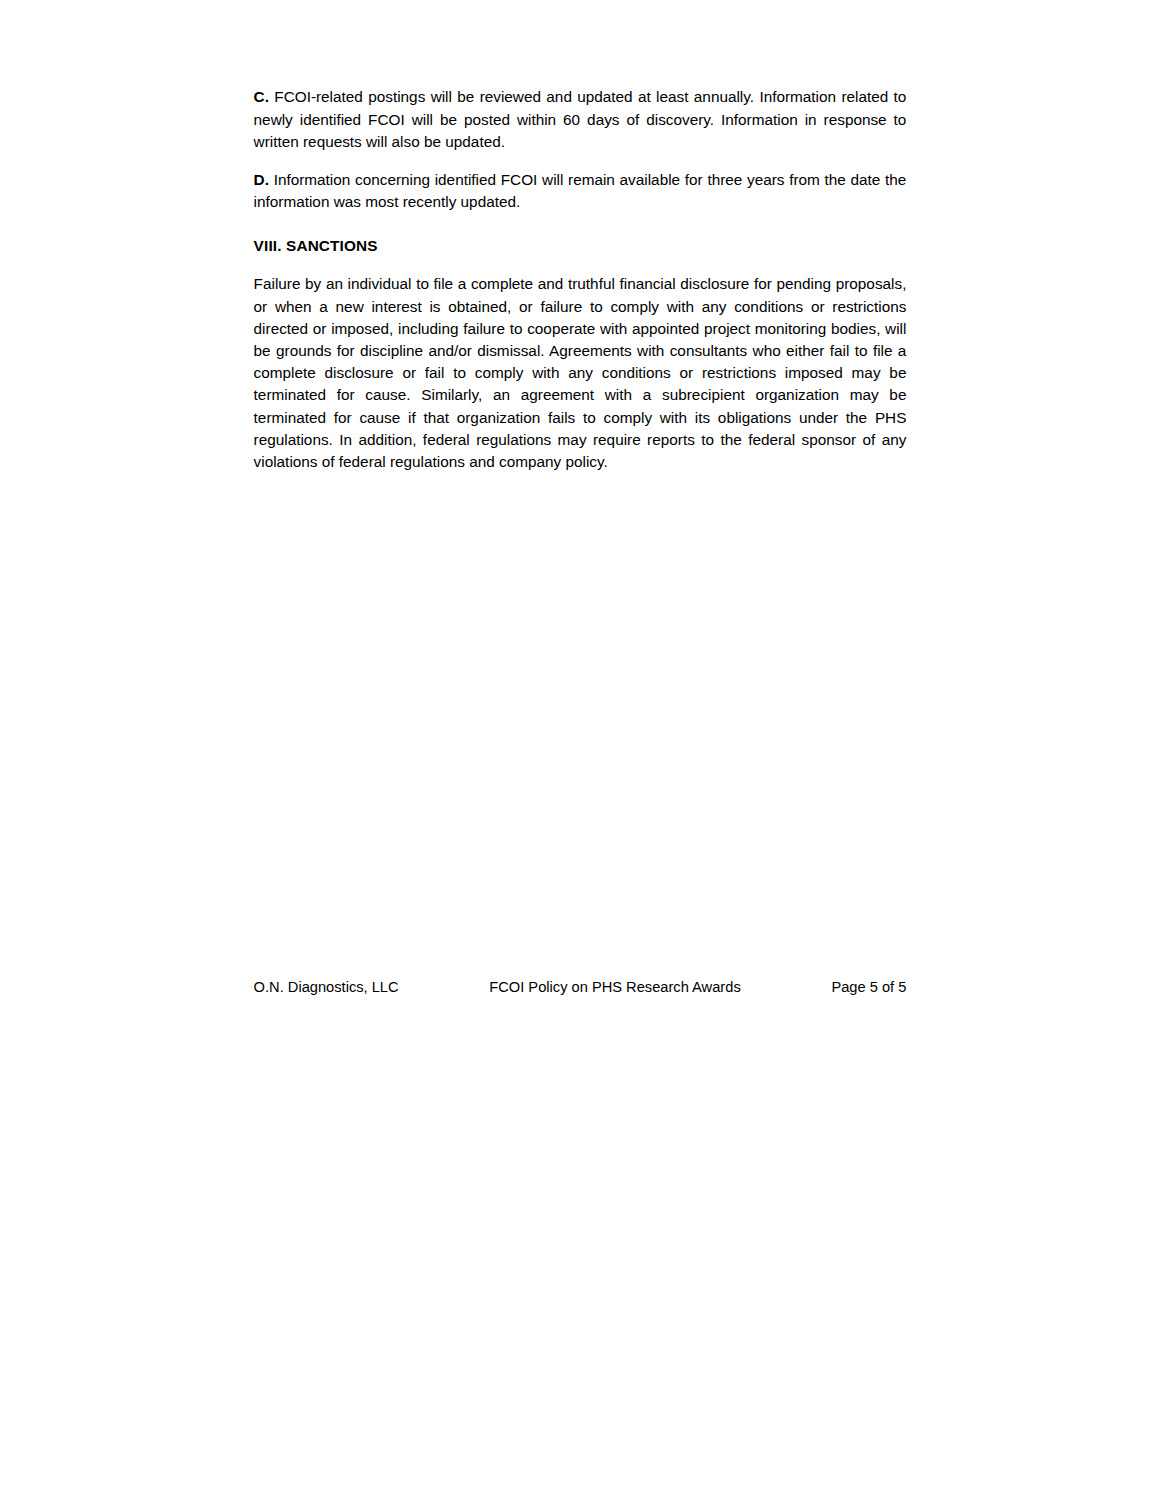C. FCOI-related postings will be reviewed and updated at least annually. Information related to newly identified FCOI will be posted within 60 days of discovery. Information in response to written requests will also be updated.
D. Information concerning identified FCOI will remain available for three years from the date the information was most recently updated.
VIII. Sanctions
Failure by an individual to file a complete and truthful financial disclosure for pending proposals, or when a new interest is obtained, or failure to comply with any conditions or restrictions directed or imposed, including failure to cooperate with appointed project monitoring bodies, will be grounds for discipline and/or dismissal. Agreements with consultants who either fail to file a complete disclosure or fail to comply with any conditions or restrictions imposed may be terminated for cause. Similarly, an agreement with a subrecipient organization may be terminated for cause if that organization fails to comply with its obligations under the PHS regulations. In addition, federal regulations may require reports to the federal sponsor of any violations of federal regulations and company policy.
O.N. Diagnostics, LLC
FCOI Policy on PHS Research Awards
Page 5 of 5